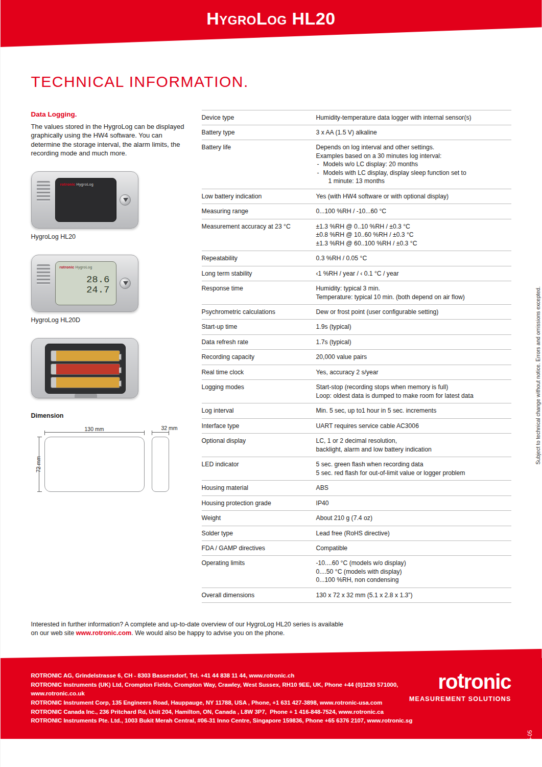HygroLog HL20
TECHNICAL INFORMATION.
Data Logging.
The values stored in the HygroLog can be displayed graphically using the HW4 software. You can determine the storage interval, the alarm limits, the recording mode and much more.
rotronic HygroLog
HygroLog HL20
rotronic HygroLog
28.6
24.7
HygroLog HL20D
Dimension
130 mm
72 mm
32 mm
| Device type | Humidity-temperature data logger with internal sensor(s) |
| Battery type | 3 x AA (1.5 V) alkaline |
| Battery life | Depends on log interval and other settings. Examples based on a 30 minutes log interval: Models w/o LC display: 20 months Models with LC display, display sleep function set to 1 minute: 13 months |
| Low battery indication | Yes (with HW4 software or with optional display) |
| Measuring range | 0...100 %RH / -10...60 °C |
| Measurement accuracy at 23 °C | ±1.3 %RH @ 0..10 %RH / ±0.3 °C ±0.8 %RH @ 10..60 %RH / ±0.3 °C ±1.3 %RH @ 60..100 %RH / ±0.3 °C |
| Repeatability | 0.3 %RH / 0.05 °C |
| Long term stability | ‹1 %RH / year / ‹ 0.1 °C / year |
| Response time | Humidity: typical 3 min. Temperature: typical 10 min. (both depend on air flow) |
| Psychrometric calculations | Dew or frost point (user configurable setting) |
| Start-up time | 1.9s (typical) |
| Data refresh rate | 1.7s (typical) |
| Recording capacity | 20,000 value pairs |
| Real time clock | Yes, accuracy 2 s/year |
| Logging modes | Start-stop (recording stops when memory is full) Loop: oldest data is dumped to make room for latest data |
| Log interval | Min. 5 sec, up to1 hour in 5 sec. increments |
| Interface type | UART requires service cable AC3006 |
| Optional display | LC, 1 or 2 decimal resolution, backlight, alarm and low battery indication |
| LED indicator | 5 sec. green flash when recording data 5 sec. red flash for out-of-limit value or logger problem |
| Housing material | ABS |
| Housing protection grade | IP40 |
| Weight | About 210 g (7.4 oz) |
| Solder type | Lead free (RoHS directive) |
| FDA / GAMP directives | Compatible |
| Operating limits | -10....60 °C (models w/o display) 0....50 °C (models with display) 0...100 %RH, non condensing |
| Overall dimensions | 130 x 72 x 32 mm (5.1 x 2.8 x 1.3”) |
Subject to technical change without notice. Errors and omissions excepted.
Interested in further information? A complete and up-to-date overview of our HygroLog HL20 series is available
on our web site www.rotronic.com. We would also be happy to advise you on the phone.
ROTRONIC AG, Grindelstrasse 6, CH - 8303 Bassersdorf, Tel. +41 44 838 11 44, www.rotronic.ch
ROTRONIC Instruments (UK) Ltd, Crompton Fields, Crompton Way, Crawley, West Sussex, RH10 9EE, UK, Phone +44 (0)1293 571000, www.rotronic.co.uk
ROTRONIC Instrument Corp, 135 Engineers Road, Hauppauge, NY 11788, USA , Phone, +1 631 427-3898, www.rotronic-usa.com
ROTRONIC Canada Inc., 236 Pritchard Rd, Unit 204, Hamilton, ON, Canada , L8W 3P7, Phone + 1 416-848-7524, www.rotronic.ca
ROTRONIC Instruments Pte. Ltd., 1003 Bukit Merah Central, #06-31 Inno Centre, Singapore 159836, Phone +65 6376 2107, www.rotronic.sg
rotronic
MEASUREMENT SOLUTIONS
59020E/2015-05